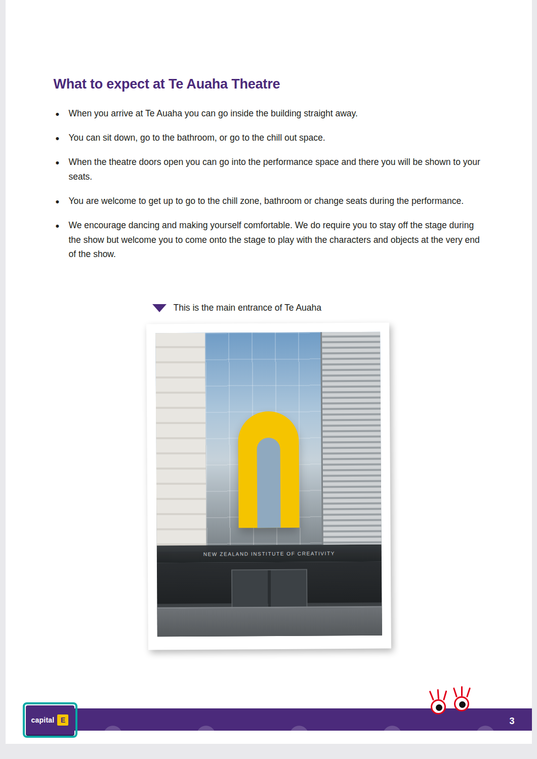What to expect at Te Auaha Theatre
When you arrive at Te Auaha you can go inside the building straight away.
You can sit down, go to the bathroom, or go to the chill out space.
When the theatre doors open you can go into the performance space and there you will be shown to your seats.
You are welcome to get up to go to the chill zone, bathroom or change seats during the performance.
We encourage dancing and making yourself comfortable. We do require you to stay off the stage during the show but welcome you to come onto the stage to play with the characters and objects at the very end of the show.
This is the main entrance of Te Auaha
New Zealand Institute of Creativity
3
capital E